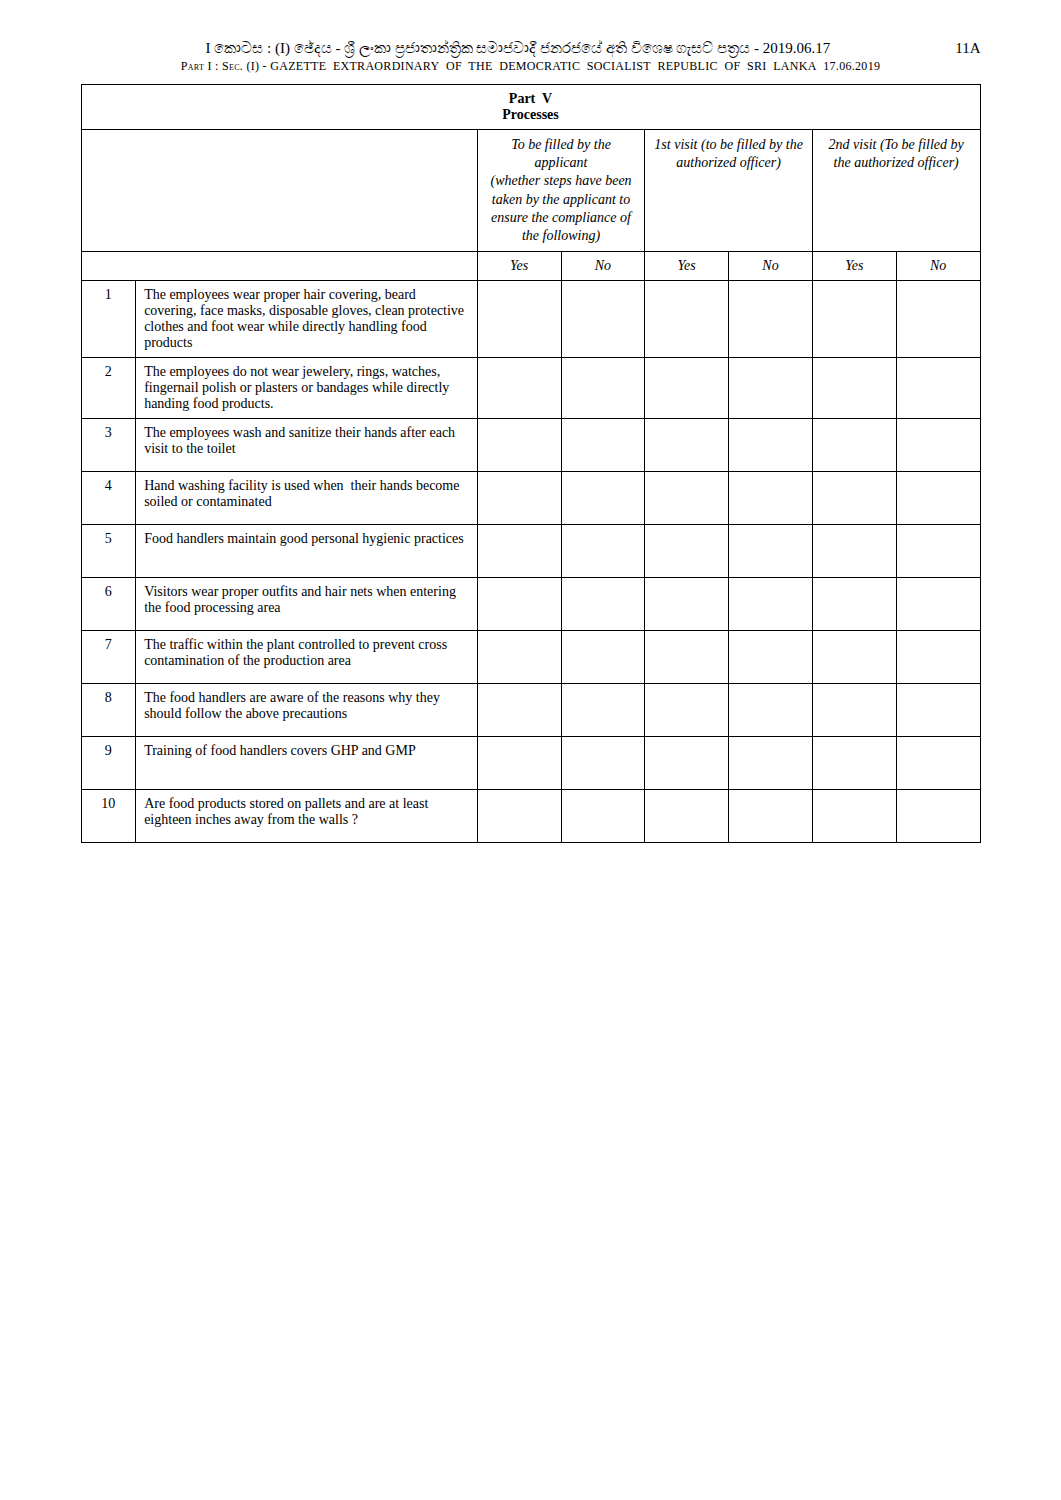I කොටස : (I) ඡේදය - ශ්‍රී ලංකා ප්‍රජාතාන්ත්‍රික සමාජවාදී ජනරජයේ අති විශෙෂ ගැසට් පත්‍රය - 2019.06.17 11A
Part I : Sec. (I) - GAZETTE EXTRAORDINARY OF THE DEMOCRATIC SOCIALIST REPUBLIC OF SRI LANKA 17.06.2019
| Part V Processes |
| | | To be filled by the applicant (whether steps have been taken by the applicant to ensure the compliance of the following) | 1st visit (to be filled by the authorized officer) | 2nd visit (To be filled by the authorized officer) |
| | | Yes | No | Yes | No | Yes | No |
| 1 | The employees wear proper hair covering, beard covering, face masks, disposable gloves, clean protective clothes and foot wear while directly handling food products | | | | | | |
| 2 | The employees do not wear jewelery, rings, watches, fingernail polish or plasters or bandages while directly handing food products. | | | | | | |
| 3 | The employees wash and sanitize their hands after each visit to the toilet | | | | | | |
| 4 | Hand washing facility is used when their hands become soiled or contaminated | | | | | | |
| 5 | Food handlers maintain good personal hygienic practices | | | | | | |
| 6 | Visitors wear proper outfits and hair nets when entering the food processing area | | | | | | |
| 7 | The traffic within the plant controlled to prevent cross contamination of the production area | | | | | | |
| 8 | The food handlers are aware of the reasons why they should follow the above precautions | | | | | | |
| 9 | Training of food handlers covers GHP and GMP | | | | | | |
| 10 | Are food products stored on pallets and are at least eighteen inches away from the walls ? | | | | | | |